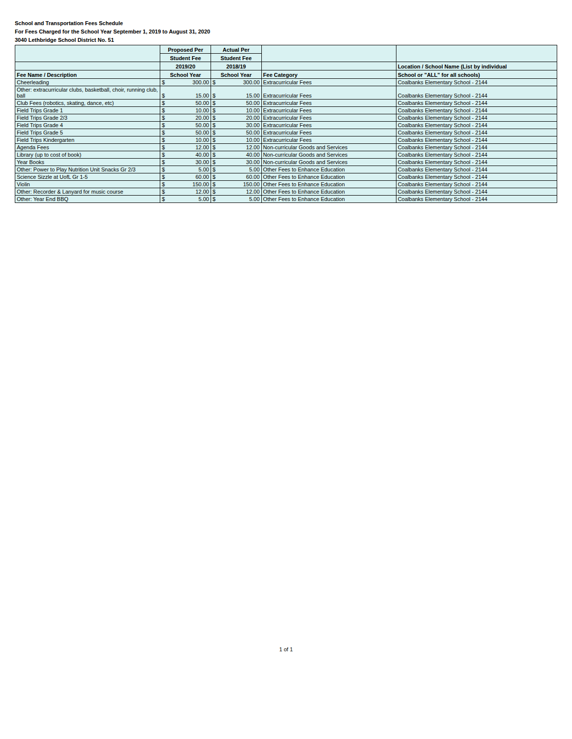School and Transportation Fees Schedule
For Fees Charged for the School Year September 1, 2019 to August 31, 2020
3040 Lethbridge School District No. 51
| | Proposed Per | Actual Per | | |
| --- | --- | --- | --- | --- |
| Student Fee | Student Fee |
| | 2019/20 | 2018/19 | | Location / School Name (List by individual |
| Fee Name / Description | School Year | School Year | Fee Category | School or "ALL" for all schools) |
| Cheerleading | $ 300.00 | $ 300.00 | Extracurricular Fees | Coalbanks Elementary School - 2144 |
| Other: extracurricular clubs, basketball, choir, running club, ball | $ 15.00 | $ 15.00 | Extracurricular Fees | Coalbanks Elementary School - 2144 |
| Club Fees (robotics, skating, dance, etc) | $ 50.00 | $ 50.00 | Extracurricular Fees | Coalbanks Elementary School - 2144 |
| Field Trips Grade 1 | $ 10.00 | $ 10.00 | Extracurricular Fees | Coalbanks Elementary School - 2144 |
| Field Trips Grade 2/3 | $ 20.00 | $ 20.00 | Extracurricular Fees | Coalbanks Elementary School - 2144 |
| Field Trips Grade 4 | $ 50.00 | $ 30.00 | Extracurricular Fees | Coalbanks Elementary School - 2144 |
| Field Trips Grade 5 | $ 50.00 | $ 50.00 | Extracurricular Fees | Coalbanks Elementary School - 2144 |
| Field Trips Kindergarten | $ 10.00 | $ 10.00 | Extracurricular Fees | Coalbanks Elementary School - 2144 |
| Agenda Fees | $ 12.00 | $ 12.00 | Non-curricular Goods and Services | Coalbanks Elementary School - 2144 |
| Library (up to cost of book) | $ 40.00 | $ 40.00 | Non-curricular Goods and Services | Coalbanks Elementary School - 2144 |
| Year Books | $ 30.00 | $ 30.00 | Non-curricular Goods and Services | Coalbanks Elementary School - 2144 |
| Other: Power to Play Nutrition Unit Snacks Gr 2/3 | $ 5.00 | $ 5.00 | Other Fees to Enhance Education | Coalbanks Elementary School - 2144 |
| Science Sizzle at UofL Gr 1-5 | $ 60.00 | $ 60.00 | Other Fees to Enhance Education | Coalbanks Elementary School - 2144 |
| Violin | $ 150.00 | $ 150.00 | Other Fees to Enhance Education | Coalbanks Elementary School - 2144 |
| Other: Recorder & Lanyard for music course | $ 12.00 | $ 12.00 | Other Fees to Enhance Education | Coalbanks Elementary School - 2144 |
| Other: Year End BBQ | $ 5.00 | $ 5.00 | Other Fees to Enhance Education | Coalbanks Elementary School - 2144 |
1 of 1